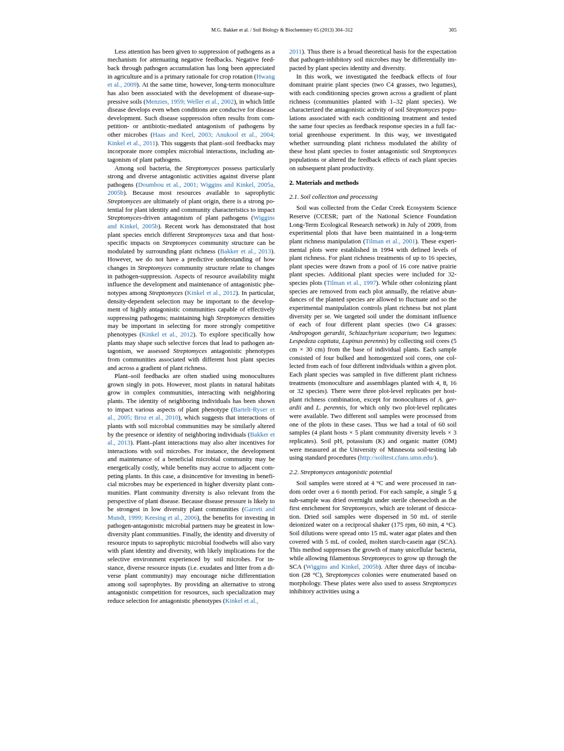M.G. Bakker et al. / Soil Biology & Biochemistry 65 (2013) 304–312 305
Less attention has been given to suppression of pathogens as a mechanism for attenuating negative feedbacks. Negative feedback through pathogen accumulation has long been appreciated in agriculture and is a primary rationale for crop rotation (Hwang et al., 2009). At the same time, however, long-term monoculture has also been associated with the development of disease-suppressive soils (Menzies, 1959; Weller et al., 2002), in which little disease develops even when conditions are conducive for disease development. Such disease suppression often results from competition- or antibiotic-mediated antagonism of pathogens by other microbes (Haas and Keel, 2003; Anukool et al., 2004; Kinkel et al., 2011). This suggests that plant–soil feedbacks may incorporate more complex microbial interactions, including antagonism of plant pathogens.
Among soil bacteria, the Streptomyces possess particularly strong and diverse antagonistic activities against diverse plant pathogens (Doumbou et al., 2001; Wiggins and Kinkel, 2005a, 2005b). Because most resources available to saprophytic Streptomyces are ultimately of plant origin, there is a strong potential for plant identity and community characteristics to impact Streptomyces-driven antagonism of plant pathogens (Wiggins and Kinkel, 2005b). Recent work has demonstrated that host plant species enrich different Streptomyces taxa and that host-specific impacts on Streptomyces community structure can be modulated by surrounding plant richness (Bakker et al., 2013). However, we do not have a predictive understanding of how changes in Streptomyces community structure relate to changes in pathogen-suppression. Aspects of resource availability might influence the development and maintenance of antagonistic phenotypes among Streptomyces (Kinkel et al., 2012). In particular, density-dependent selection may be important to the development of highly antagonistic communities capable of effectively suppressing pathogens; maintaining high Streptomyces densities may be important in selecting for more strongly competitive phenotypes (Kinkel et al., 2012). To explore specifically how plants may shape such selective forces that lead to pathogen antagonism, we assessed Streptomyces antagonistic phenotypes from communities associated with different host plant species and across a gradient of plant richness.
Plant–soil feedbacks are often studied using monocultures grown singly in pots. However, most plants in natural habitats grow in complex communities, interacting with neighboring plants. The identity of neighboring individuals has been shown to impact various aspects of plant phenotype (Bartelt-Ryser et al., 2005; Broz et al., 2010), which suggests that interactions of plants with soil microbial communities may be similarly altered by the presence or identity of neighboring individuals (Bakker et al., 2013). Plant–plant interactions may also alter incentives for interactions with soil microbes. For instance, the development and maintenance of a beneficial microbial community may be energetically costly, while benefits may accrue to adjacent competing plants. In this case, a disincentive for investing in beneficial microbes may be experienced in higher diversity plant communities. Plant community diversity is also relevant from the perspective of plant disease. Because disease pressure is likely to be strongest in low diversity plant communities (Garrett and Mundt, 1999; Keesing et al., 2006), the benefits for investing in pathogen-antagonistic microbial partners may be greatest in low-diversity plant communities. Finally, the identity and diversity of resource inputs to saprophytic microbial foodwebs will also vary with plant identity and diversity, with likely implications for the selective environment experienced by soil microbes. For instance, diverse resource inputs (i.e. exudates and litter from a diverse plant community) may encourage niche differentiation among soil saprophytes. By providing an alternative to strong antagonistic competition for resources, such specialization may reduce selection for antagonistic phenotypes (Kinkel et al.,
2011). Thus there is a broad theoretical basis for the expectation that pathogen-inhibitory soil microbes may be differentially impacted by plant species identity and diversity.
In this work, we investigated the feedback effects of four dominant prairie plant species (two C4 grasses, two legumes), with each conditioning species grown across a gradient of plant richness (communities planted with 1–32 plant species). We characterized the antagonistic activity of soil Streptomyces populations associated with each conditioning treatment and tested the same four species as feedback response species in a full factorial greenhouse experiment. In this way, we investigated whether surrounding plant richness modulated the ability of these host plant species to foster antagonistic soil Streptomyces populations or altered the feedback effects of each plant species on subsequent plant productivity.
2. Materials and methods
2.1. Soil collection and processing
Soil was collected from the Cedar Creek Ecosystem Science Reserve (CCESR; part of the National Science Foundation Long-Term Ecological Research network) in July of 2009, from experimental plots that have been maintained in a long-term plant richness manipulation (Tilman et al., 2001). These experimental plots were established in 1994 with defined levels of plant richness. For plant richness treatments of up to 16 species, plant species were drawn from a pool of 16 core native prairie plant species. Additional plant species were included for 32-species plots (Tilman et al., 1997). While other colonizing plant species are removed from each plot annually, the relative abundances of the planted species are allowed to fluctuate and so the experimental manipulation controls plant richness but not plant diversity per se. We targeted soil under the dominant influence of each of four different plant species (two C4 grasses: Andropogon gerardii, Schizachyrium scoparium; two legumes: Lespedeza capitata, Lupinus perennis) by collecting soil cores (5 cm × 30 cm) from the base of individual plants. Each sample consisted of four bulked and homogenized soil cores, one collected from each of four different individuals within a given plot. Each plant species was sampled in five different plant richness treatments (monoculture and assemblages planted with 4, 8, 16 or 32 species). There were three plot-level replicates per host-plant richness combination, except for monocultures of A. gerardii and L. perennis, for which only two plot-level replicates were available. Two different soil samples were processed from one of the plots in these cases. Thus we had a total of 60 soil samples (4 plant hosts × 5 plant community diversity levels × 3 replicates). Soil pH, potassium (K) and organic matter (OM) were measured at the University of Minnesota soil-testing lab using standard procedures (http://soiltest.cfans.umn.edu/).
2.2. Streptomyces antagonistic potential
Soil samples were stored at 4 °C and were processed in random order over a 6 month period. For each sample, a single 5 g sub-sample was dried overnight under sterile cheesecloth as the first enrichment for Streptomyces, which are tolerant of desiccation. Dried soil samples were dispersed in 50 mL of sterile deionized water on a reciprocal shaker (175 rpm, 60 min, 4 °C). Soil dilutions were spread onto 15 mL water agar plates and then covered with 5 mL of cooled, molten starch-casein agar (SCA). This method suppresses the growth of many unicellular bacteria, while allowing filamentous Streptomyces to grow up through the SCA (Wiggins and Kinkel, 2005b). After three days of incubation (28 °C), Streptomyces colonies were enumerated based on morphology. These plates were also used to assess Streptomyces inhibitory activities using a